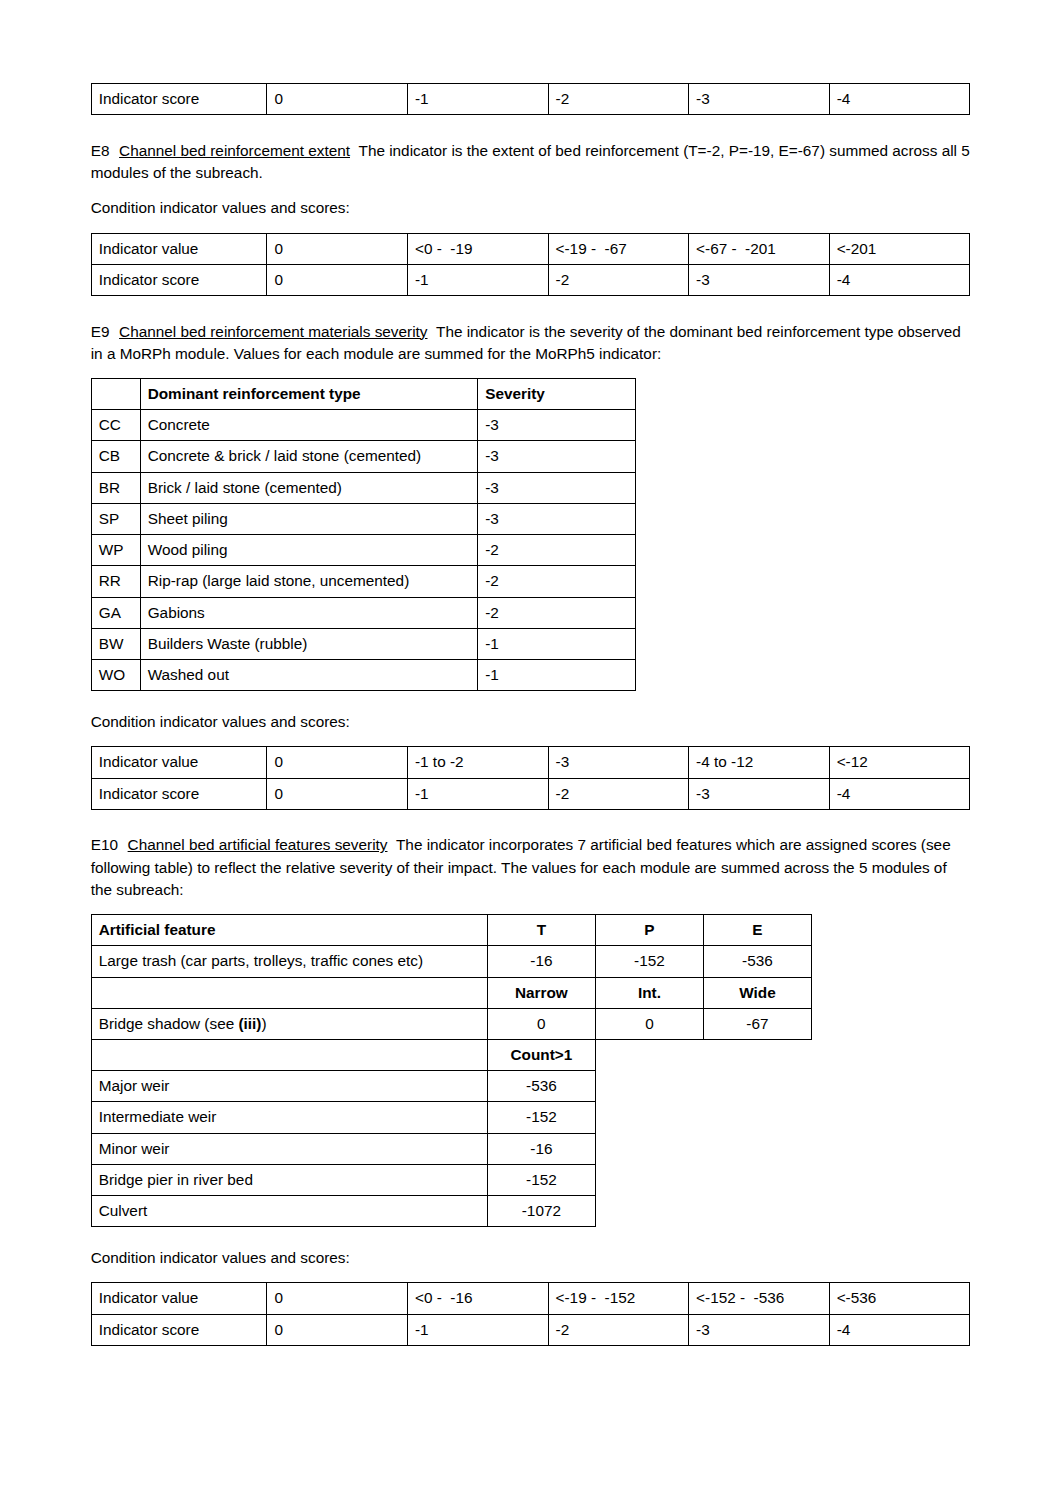| Indicator score | 0 | -1 | -2 | -3 | -4 |
E8 Channel bed reinforcement extent The indicator is the extent of bed reinforcement (T=-2, P=-19, E=-67) summed across all 5 modules of the subreach.
Condition indicator values and scores:
| Indicator value | 0 | <0 - -19 | <-19 - -67 | <-67 - -201 | <-201 |
| Indicator score | 0 | -1 | -2 | -3 | -4 |
E9 Channel bed reinforcement materials severity The indicator is the severity of the dominant bed reinforcement type observed in a MoRPh module. Values for each module are summed for the MoRPh5 indicator:
| | Dominant reinforcement type | Severity |
| --- | --- | --- |
| CC | Concrete | -3 |
| CB | Concrete & brick / laid stone (cemented) | -3 |
| BR | Brick / laid stone (cemented) | -3 |
| SP | Sheet piling | -3 |
| WP | Wood piling | -2 |
| RR | Rip-rap (large laid stone, uncemented) | -2 |
| GA | Gabions | -2 |
| BW | Builders Waste (rubble) | -1 |
| WO | Washed out | -1 |
Condition indicator values and scores:
| Indicator value | 0 | -1 to -2 | -3 | -4 to -12 | <-12 |
| Indicator score | 0 | -1 | -2 | -3 | -4 |
E10 Channel bed artificial features severity The indicator incorporates 7 artificial bed features which are assigned scores (see following table) to reflect the relative severity of their impact. The values for each module are summed across the 5 modules of the subreach:
| Artificial feature | T | P | E |
| --- | --- | --- | --- |
| Large trash (car parts, trolleys, traffic cones etc) | -16 | -152 | -536 |
| | Narrow | Int. | Wide |
| Bridge shadow (see (iii) ) | 0 | 0 | -67 |
| | Count>1 | | |
| Major weir | -536 | | |
| Intermediate weir | -152 | | |
| Minor weir | -16 | | |
| Bridge pier in river bed | -152 | | |
| Culvert | -1072 | | |
Condition indicator values and scores:
| Indicator value | 0 | <0 - -16 | <-19 - -152 | <-152 - -536 | <-536 |
| Indicator score | 0 | -1 | -2 | -3 | -4 |